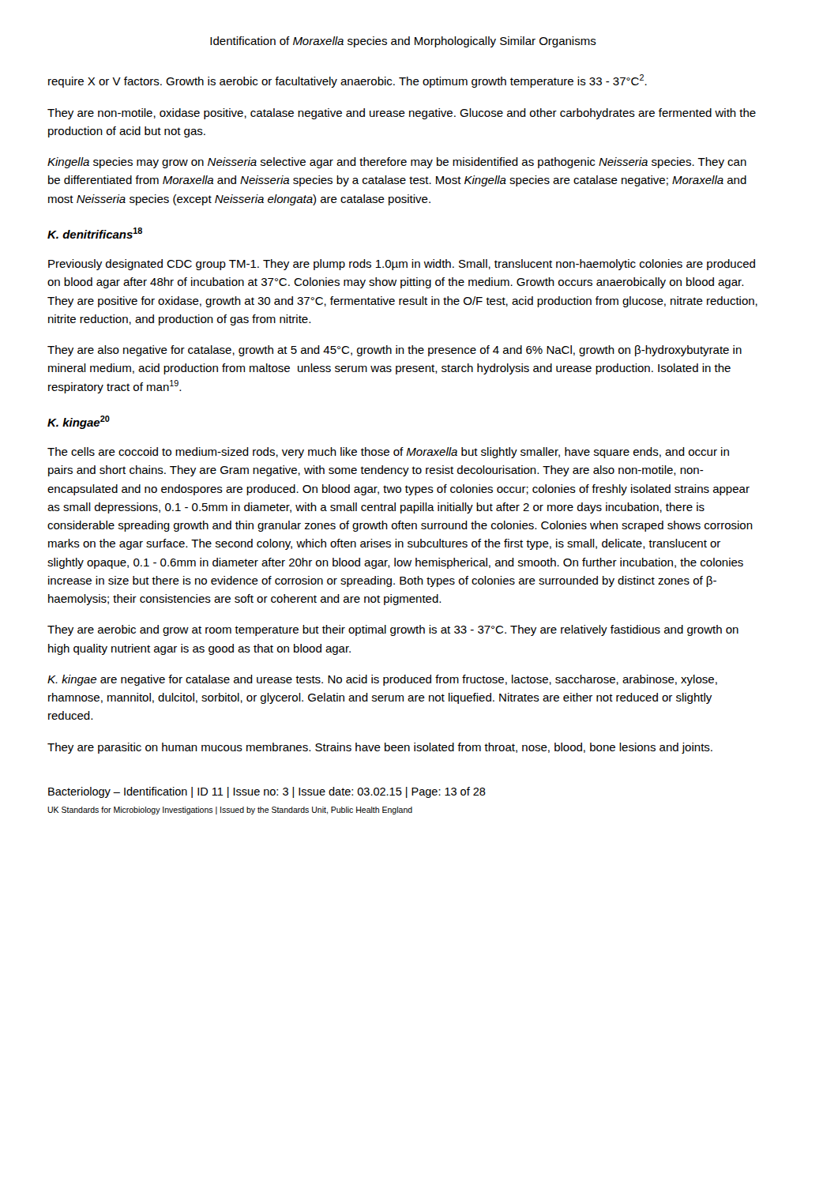Identification of Moraxella species and Morphologically Similar Organisms
require X or V factors. Growth is aerobic or facultatively anaerobic. The optimum growth temperature is 33 - 37°C2.
They are non-motile, oxidase positive, catalase negative and urease negative. Glucose and other carbohydrates are fermented with the production of acid but not gas.
Kingella species may grow on Neisseria selective agar and therefore may be misidentified as pathogenic Neisseria species. They can be differentiated from Moraxella and Neisseria species by a catalase test. Most Kingella species are catalase negative; Moraxella and most Neisseria species (except Neisseria elongata) are catalase positive.
K. denitrificans18
Previously designated CDC group TM-1. They are plump rods 1.0µm in width. Small, translucent non-haemolytic colonies are produced on blood agar after 48hr of incubation at 37°C. Colonies may show pitting of the medium. Growth occurs anaerobically on blood agar. They are positive for oxidase, growth at 30 and 37°C, fermentative result in the O/F test, acid production from glucose, nitrate reduction, nitrite reduction, and production of gas from nitrite.
They are also negative for catalase, growth at 5 and 45°C, growth in the presence of 4 and 6% NaCl, growth on β-hydroxybutyrate in mineral medium, acid production from maltose unless serum was present, starch hydrolysis and urease production. Isolated in the respiratory tract of man19.
K. kingae20
The cells are coccoid to medium-sized rods, very much like those of Moraxella but slightly smaller, have square ends, and occur in pairs and short chains. They are Gram negative, with some tendency to resist decolourisation. They are also non-motile, non-encapsulated and no endospores are produced. On blood agar, two types of colonies occur; colonies of freshly isolated strains appear as small depressions, 0.1 - 0.5mm in diameter, with a small central papilla initially but after 2 or more days incubation, there is considerable spreading growth and thin granular zones of growth often surround the colonies. Colonies when scraped shows corrosion marks on the agar surface. The second colony, which often arises in subcultures of the first type, is small, delicate, translucent or slightly opaque, 0.1 - 0.6mm in diameter after 20hr on blood agar, low hemispherical, and smooth. On further incubation, the colonies increase in size but there is no evidence of corrosion or spreading. Both types of colonies are surrounded by distinct zones of β-haemolysis; their consistencies are soft or coherent and are not pigmented.
They are aerobic and grow at room temperature but their optimal growth is at 33 - 37°C. They are relatively fastidious and growth on high quality nutrient agar is as good as that on blood agar.
K. kingae are negative for catalase and urease tests. No acid is produced from fructose, lactose, saccharose, arabinose, xylose, rhamnose, mannitol, dulcitol, sorbitol, or glycerol. Gelatin and serum are not liquefied. Nitrates are either not reduced or slightly reduced.
They are parasitic on human mucous membranes. Strains have been isolated from throat, nose, blood, bone lesions and joints.
Bacteriology – Identification | ID 11 | Issue no: 3 | Issue date: 03.02.15 | Page: 13 of 28
UK Standards for Microbiology Investigations | Issued by the Standards Unit, Public Health England